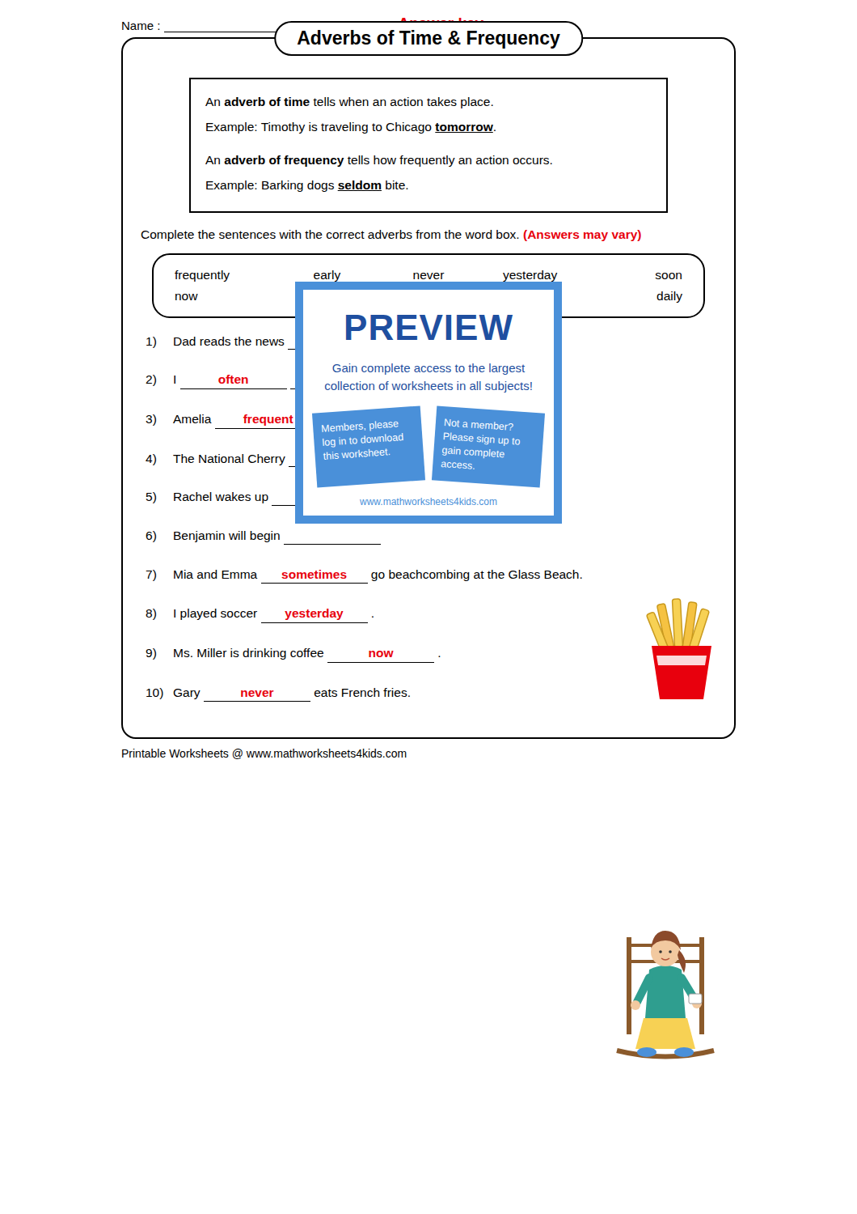Name :
Answer key
Adverbs of Time & Frequency
An adverb of time tells when an action takes place.
Example: Timothy is traveling to Chicago tomorrow.
An adverb of frequency tells how frequently an action occurs.
Example: Barking dogs seldom bite.
Complete the sentences with the correct adverbs from the word box. (Answers may vary)
frequently early never yesterday soon
now …ally daily
Dad reads the news
I often w York City.
Amelia frequent
The National Cherry .
Rachel wakes up
Benjamin will begin
Mia and Emma sometimes go beachcombing at the Glass Beach.
I played soccer yesterday .
Ms. Miller is drinking coffee now .
Gary never eats French fries.
PREVIEW
Gain complete access to the largest collection of worksheets in all subjects!
Members, please log in to download this worksheet.
Not a member? Please sign up to gain complete access.
www.mathworksheets4kids.com
Printable Worksheets @ www.mathworksheets4kids.com